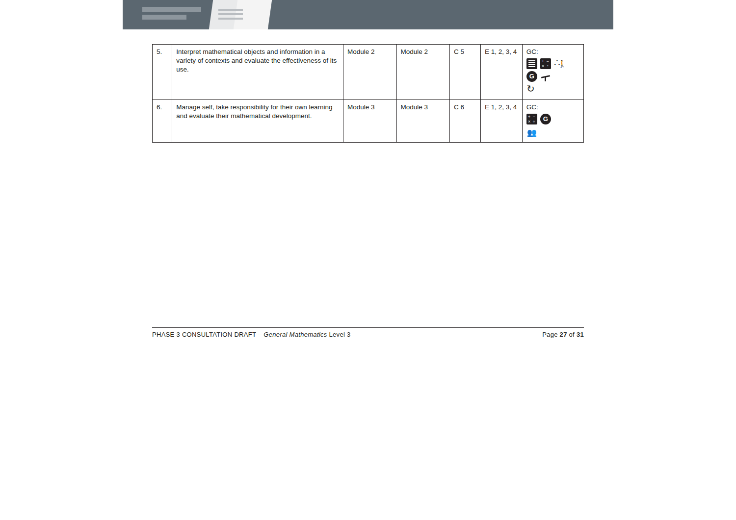| 5. | Interpret mathematical objects and information in a variety of contexts and evaluate the effectiveness of its use. | Module 2 | Module 2 | C 5 | E 1, 2, 3, 4 | GC: + − × ÷ G |
| 6. | Manage self, take responsibility for their own learning and evaluate their mathematical development. | Module 3 | Module 3 | C 6 | E 1, 2, 3, 4 | GC: + − × ÷ G |
PHASE 3 CONSULTATION DRAFT – General Mathematics Level 3
Page 27 of 31